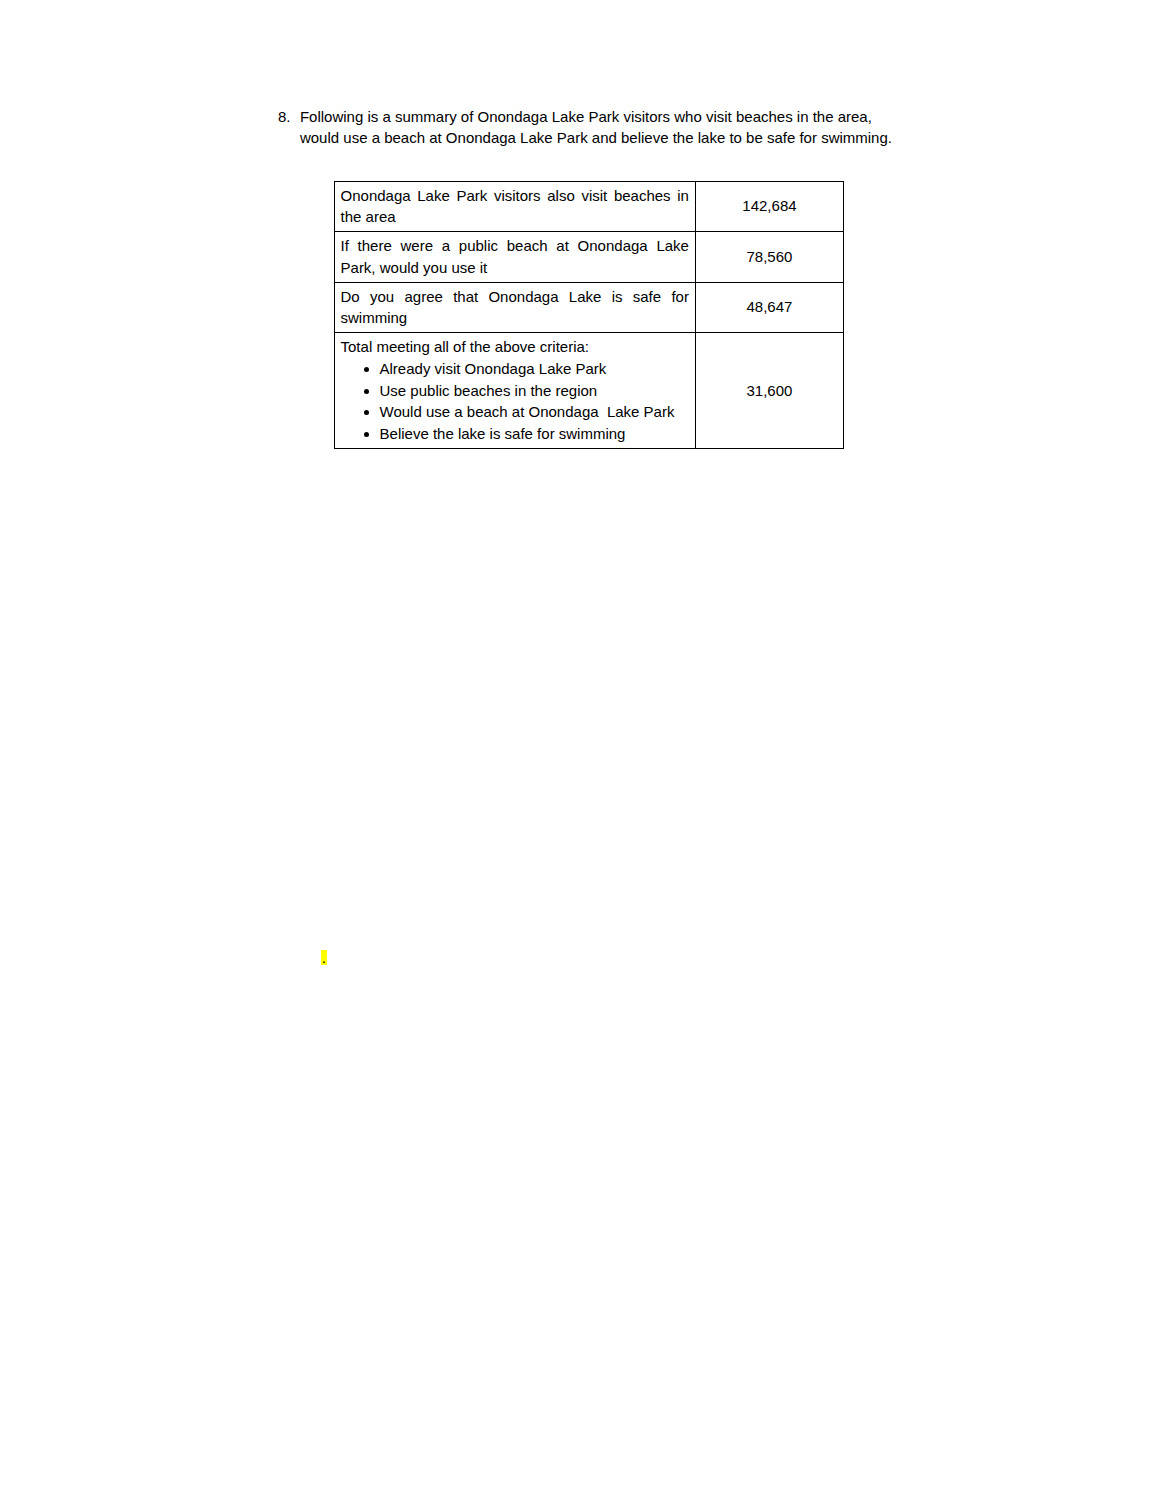Following is a summary of Onondaga Lake Park visitors who visit beaches in the area, would use a beach at Onondaga Lake Park and believe the lake to be safe for swimming.
| Onondaga Lake Park visitors also visit beaches in the area | 142,684 |
| If there were a public beach at Onondaga Lake Park, would you use it | 78,560 |
| Do you agree that Onondaga Lake is safe for swimming | 48,647 |
| Total meeting all of the above criteria: Already visit Onondaga Lake Park Use public beaches in the region Would use a beach at Onondaga Lake Park Believe the lake is safe for swimming | 31,600 |
.